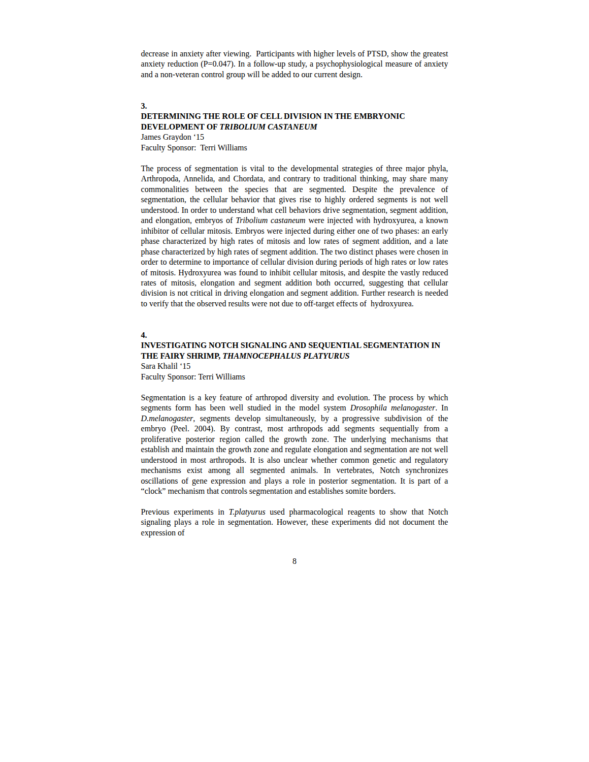decrease in anxiety after viewing. Participants with higher levels of PTSD, show the greatest anxiety reduction (P=0.047). In a follow-up study, a psychophysiological measure of anxiety and a non-veteran control group will be added to our current design.
3.
DETERMINING THE ROLE OF CELL DIVISION IN THE EMBRYONIC DEVELOPMENT OF TRIBOLIUM CASTANEUM
James Graydon ‘15
Faculty Sponsor: Terri Williams
The process of segmentation is vital to the developmental strategies of three major phyla, Arthropoda, Annelida, and Chordata, and contrary to traditional thinking, may share many commonalities between the species that are segmented. Despite the prevalence of segmentation, the cellular behavior that gives rise to highly ordered segments is not well understood. In order to understand what cell behaviors drive segmentation, segment addition, and elongation, embryos of Tribolium castaneum were injected with hydroxyurea, a known inhibitor of cellular mitosis. Embryos were injected during either one of two phases: an early phase characterized by high rates of mitosis and low rates of segment addition, and a late phase characterized by high rates of segment addition. The two distinct phases were chosen in order to determine to importance of cellular division during periods of high rates or low rates of mitosis. Hydroxyurea was found to inhibit cellular mitosis, and despite the vastly reduced rates of mitosis, elongation and segment addition both occurred, suggesting that cellular division is not critical in driving elongation and segment addition. Further research is needed to verify that the observed results were not due to off-target effects of hydroxyurea.
4.
INVESTIGATING NOTCH SIGNALING AND SEQUENTIAL SEGMENTATION IN THE FAIRY SHRIMP, THAMNOCEPHALUS PLATYURUS
Sara Khalil ‘15
Faculty Sponsor: Terri Williams
Segmentation is a key feature of arthropod diversity and evolution. The process by which segments form has been well studied in the model system Drosophila melanogaster. In D.melanogaster, segments develop simultaneously, by a progressive subdivision of the embryo (Peel. 2004). By contrast, most arthropods add segments sequentially from a proliferative posterior region called the growth zone. The underlying mechanisms that establish and maintain the growth zone and regulate elongation and segmentation are not well understood in most arthropods. It is also unclear whether common genetic and regulatory mechanisms exist among all segmented animals. In vertebrates, Notch synchronizes oscillations of gene expression and plays a role in posterior segmentation. It is part of a “clock” mechanism that controls segmentation and establishes somite borders.
Previous experiments in T.platyurus used pharmacological reagents to show that Notch signaling plays a role in segmentation. However, these experiments did not document the expression of
8